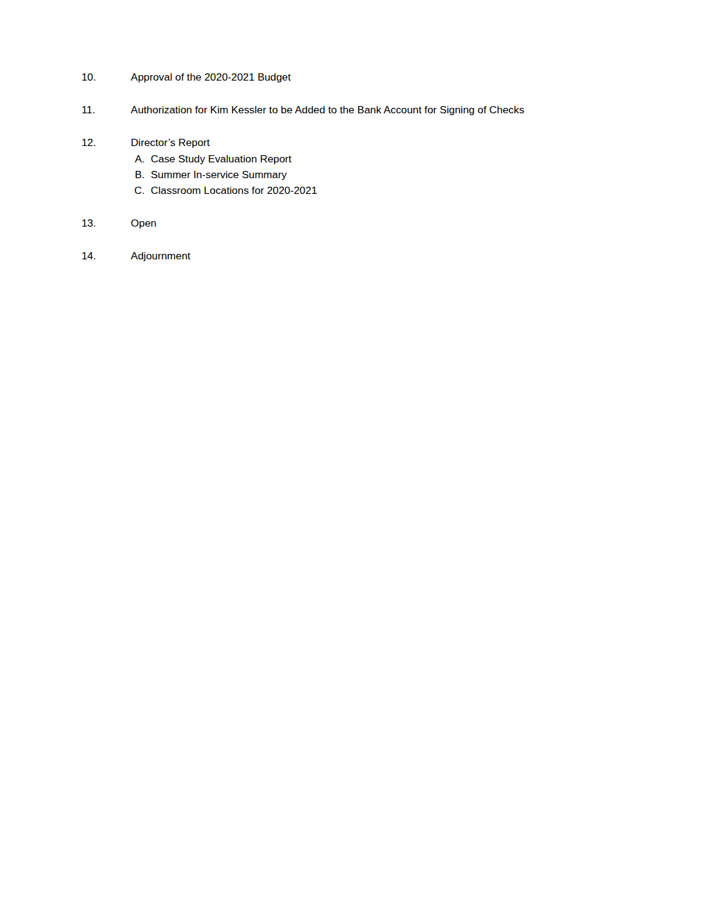10. Approval of the 2020-2021 Budget
11. Authorization for Kim Kessler to be Added to the Bank Account for Signing of Checks
12. Director’s Report
Case Study Evaluation Report
Summer In-service Summary
Classroom Locations for 2020-2021
13. Open
14. Adjournment